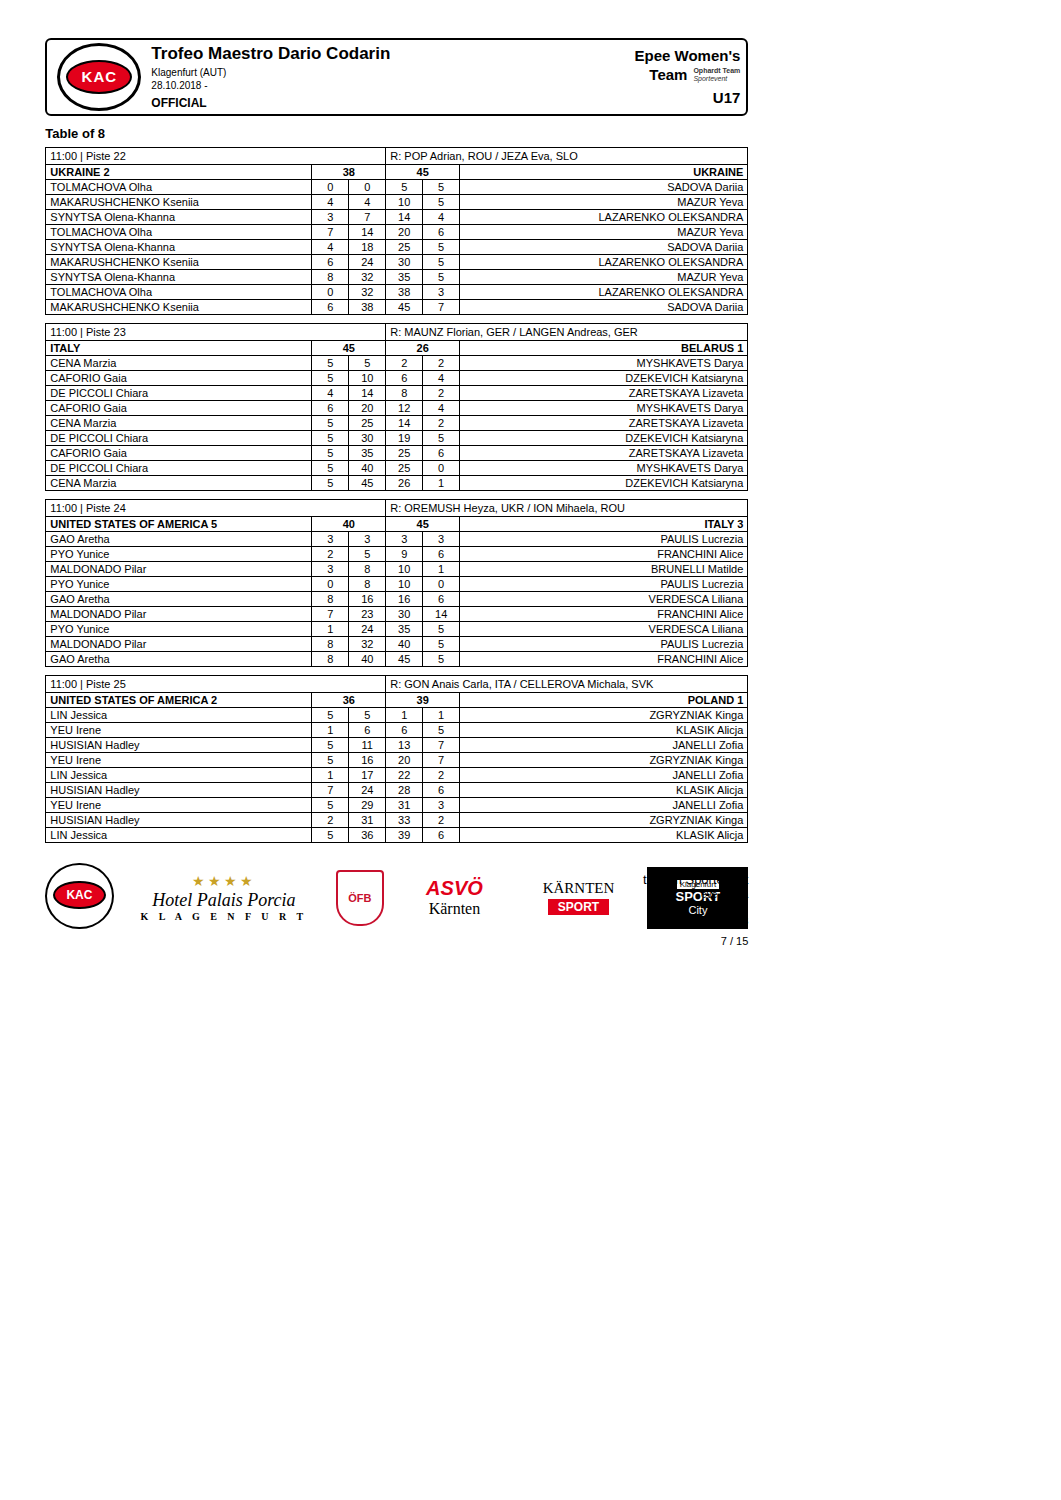KAC
Trofeo Maestro Dario Codarin
Klagenfurt (AUT)
28.10.2018 -
OFFICIAL
Epee Women's
Team
Ophardt Team
Sportevent
U17
Table of 8
| 11:00 / Piste 22 | R: POP Adrian, ROU / JEZA Eva, SLO |
| UKRAINE 2 | 38 | 45 | UKRAINE |
| TOLMACHOVA Olha | 0 | 0 | 5 | 5 | SADOVA Dariia |
| MAKARUSHCHENKO Kseniia | 4 | 4 | 10 | 5 | MAZUR Yeva |
| SYNYTSA Olena-Khanna | 3 | 7 | 14 | 4 | LAZARENKO OLEKSANDRA |
| TOLMACHOVA Olha | 7 | 14 | 20 | 6 | MAZUR Yeva |
| SYNYTSA Olena-Khanna | 4 | 18 | 25 | 5 | SADOVA Dariia |
| MAKARUSHCHENKO Kseniia | 6 | 24 | 30 | 5 | LAZARENKO OLEKSANDRA |
| SYNYTSA Olena-Khanna | 8 | 32 | 35 | 5 | MAZUR Yeva |
| TOLMACHOVA Olha | 0 | 32 | 38 | 3 | LAZARENKO OLEKSANDRA |
| MAKARUSHCHENKO Kseniia | 6 | 38 | 45 | 7 | SADOVA Dariia |
| 11:00 / Piste 23 | R: MAUNZ Florian, GER / LANGEN Andreas, GER |
| ITALY | 45 | 26 | BELARUS 1 |
| CENA Marzia | 5 | 5 | 2 | 2 | MYSHKAVETS Darya |
| CAFORIO Gaia | 5 | 10 | 6 | 4 | DZEKEVICH Katsiaryna |
| DE PICCOLI Chiara | 4 | 14 | 8 | 2 | ZARETSKAYA Lizaveta |
| CAFORIO Gaia | 6 | 20 | 12 | 4 | MYSHKAVETS Darya |
| CENA Marzia | 5 | 25 | 14 | 2 | ZARETSKAYA Lizaveta |
| DE PICCOLI Chiara | 5 | 30 | 19 | 5 | DZEKEVICH Katsiaryna |
| CAFORIO Gaia | 5 | 35 | 25 | 6 | ZARETSKAYA Lizaveta |
| DE PICCOLI Chiara | 5 | 40 | 25 | 0 | MYSHKAVETS Darya |
| CENA Marzia | 5 | 45 | 26 | 1 | DZEKEVICH Katsiaryna |
| 11:00 / Piste 24 | R: OREMUSH Heyza, UKR / ION Mihaela, ROU |
| UNITED STATES OF AMERICA 5 | 40 | 45 | ITALY 3 |
| GAO Aretha | 3 | 3 | 3 | 3 | PAULIS Lucrezia |
| PYO Yunice | 2 | 5 | 9 | 6 | FRANCHINI Alice |
| MALDONADO Pilar | 3 | 8 | 10 | 1 | BRUNELLI Matilde |
| PYO Yunice | 0 | 8 | 10 | 0 | PAULIS Lucrezia |
| GAO Aretha | 8 | 16 | 16 | 6 | VERDESCA Liliana |
| MALDONADO Pilar | 7 | 23 | 30 | 14 | FRANCHINI Alice |
| PYO Yunice | 1 | 24 | 35 | 5 | VERDESCA Liliana |
| MALDONADO Pilar | 8 | 32 | 40 | 5 | PAULIS Lucrezia |
| GAO Aretha | 8 | 40 | 45 | 5 | FRANCHINI Alice |
| 11:00 / Piste 25 | R: GON Anais Carla, ITA / CELLEROVA Michala, SVK |
| UNITED STATES OF AMERICA 2 | 36 | 39 | POLAND 1 |
| LIN Jessica | 5 | 5 | 1 | 1 | ZGRYZNIAK Kinga |
| YEU Irene | 1 | 6 | 6 | 5 | KLASIK Alicja |
| HUSISIAN Hadley | 5 | 11 | 13 | 7 | JANELLI Zofia |
| YEU Irene | 5 | 16 | 20 | 7 | ZGRYZNIAK Kinga |
| LIN Jessica | 1 | 17 | 22 | 2 | JANELLI Zofia |
| HUSISIAN Hadley | 7 | 24 | 28 | 6 | KLASIK Alicja |
| YEU Irene | 5 | 29 | 31 | 3 | JANELLI Zofia |
| HUSISIAN Hadley | 2 | 31 | 33 | 2 | ZGRYZNIAK Kinga |
| LIN Jessica | 5 | 36 | 39 | 6 | KLASIK Alicja |
KAC
★★★★
Hotel Palais Porcia
K L A G E N F U R T
ÖFB
ASVÖ
Kärnten
KÄRNTEN
SPORT
Klagenfurt
SPORT
City
t Team Sportevent
eve Glinka
D:
14:58
7 / 15